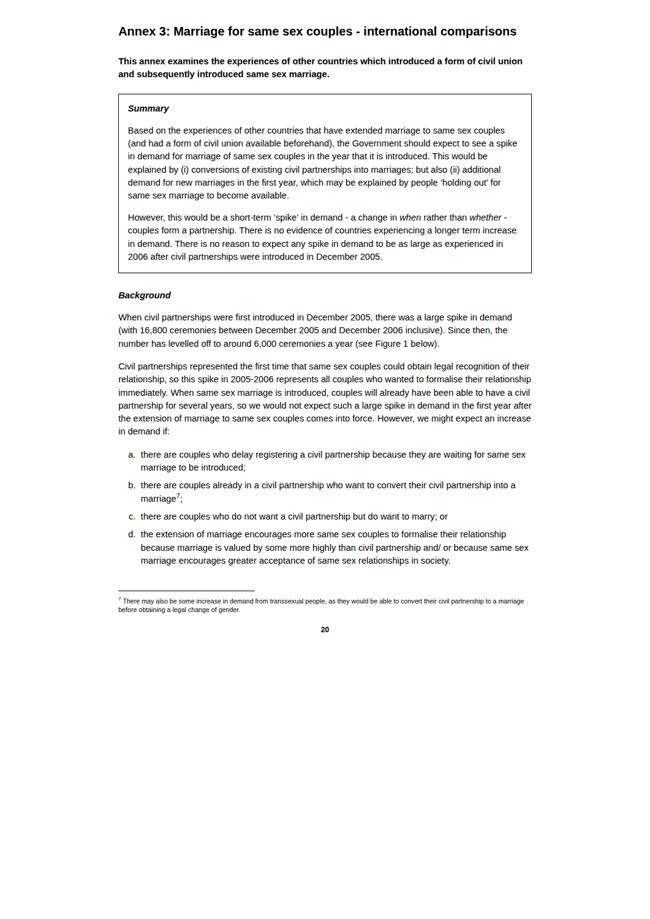Annex 3: Marriage for same sex couples - international comparisons
This annex examines the experiences of other countries which introduced a form of civil union and subsequently introduced same sex marriage.
Summary
Based on the experiences of other countries that have extended marriage to same sex couples (and had a form of civil union available beforehand), the Government should expect to see a spike in demand for marriage of same sex couples in the year that it is introduced. This would be explained by (i) conversions of existing civil partnerships into marriages; but also (ii) additional demand for new marriages in the first year, which may be explained by people ‘holding out’ for same sex marriage to become available.
However, this would be a short-term ‘spike’ in demand - a change in when rather than whether - couples form a partnership. There is no evidence of countries experiencing a longer term increase in demand. There is no reason to expect any spike in demand to be as large as experienced in 2006 after civil partnerships were introduced in December 2005.
Background
When civil partnerships were first introduced in December 2005, there was a large spike in demand (with 16,800 ceremonies between December 2005 and December 2006 inclusive). Since then, the number has levelled off to around 6,000 ceremonies a year (see Figure 1 below).
Civil partnerships represented the first time that same sex couples could obtain legal recognition of their relationship, so this spike in 2005-2006 represents all couples who wanted to formalise their relationship immediately. When same sex marriage is introduced, couples will already have been able to have a civil partnership for several years, so we would not expect such a large spike in demand in the first year after the extension of marriage to same sex couples comes into force. However, we might expect an increase in demand if:
there are couples who delay registering a civil partnership because they are waiting for same sex marriage to be introduced;
there are couples already in a civil partnership who want to convert their civil partnership into a marriage7;
there are couples who do not want a civil partnership but do want to marry; or
the extension of marriage encourages more same sex couples to formalise their relationship because marriage is valued by some more highly than civil partnership and/ or because same sex marriage encourages greater acceptance of same sex relationships in society.
7 There may also be some increase in demand from transsexual people, as they would be able to convert their civil partnership to a marriage before obtaining a legal change of gender.
20